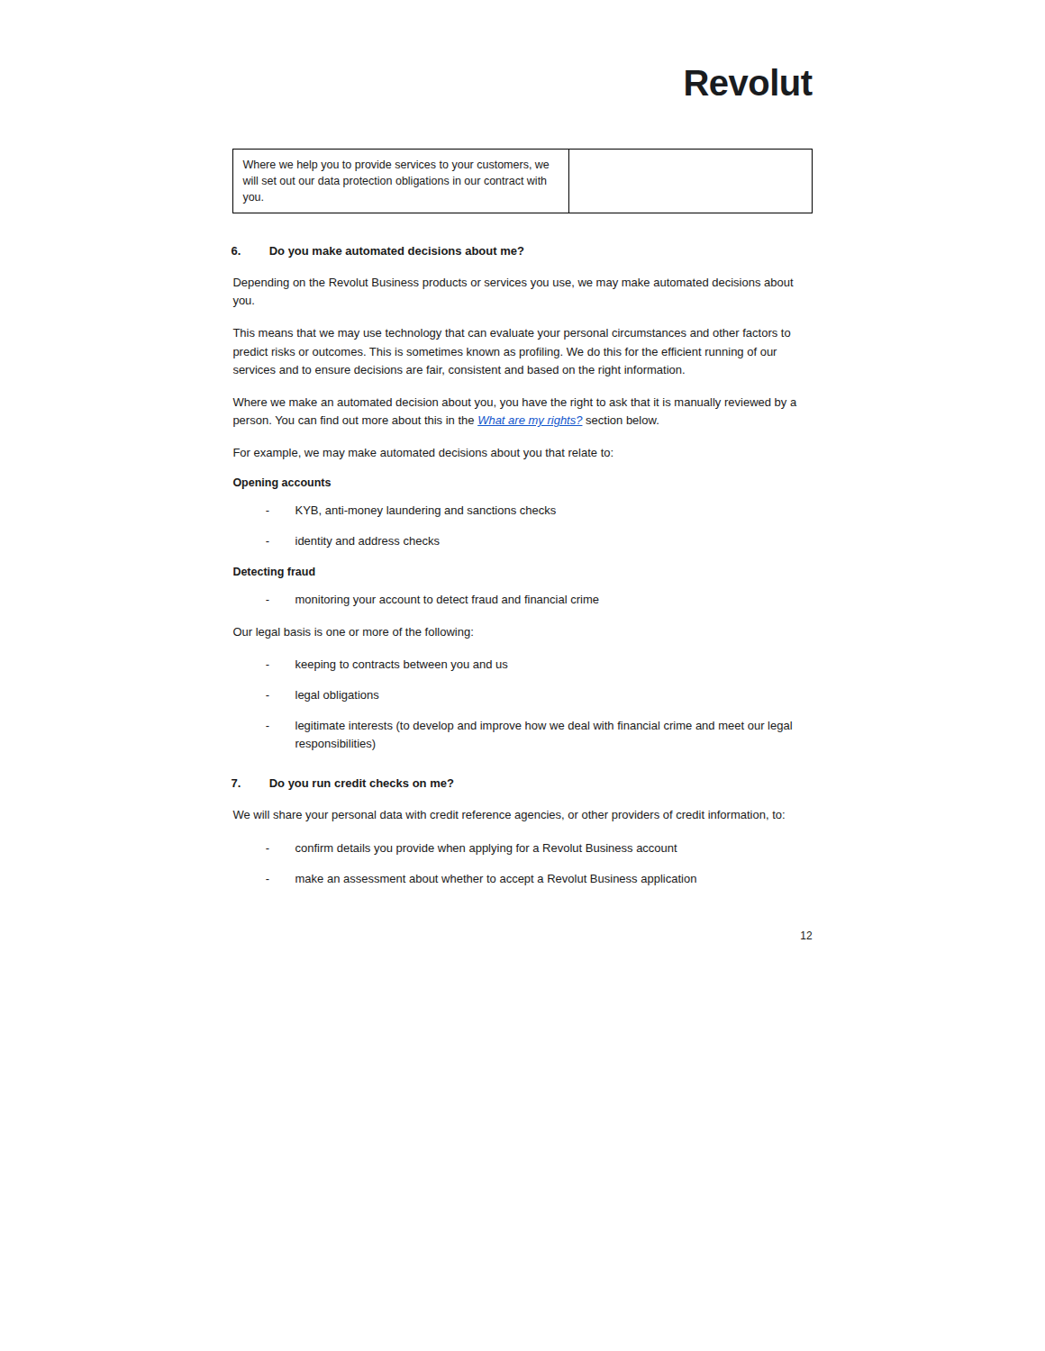Revolut
| Where we help you to provide services to your customers, we will set out our data protection obligations in our contract with you. | |
6. Do you make automated decisions about me?
Depending on the Revolut Business products or services you use, we may make automated decisions about you.
This means that we may use technology that can evaluate your personal circumstances and other factors to predict risks or outcomes. This is sometimes known as profiling. We do this for the efficient running of our services and to ensure decisions are fair, consistent and based on the right information.
Where we make an automated decision about you, you have the right to ask that it is manually reviewed by a person. You can find out more about this in the What are my rights? section below.
For example, we may make automated decisions about you that relate to:
Opening accounts
KYB, anti-money laundering and sanctions checks
identity and address checks
Detecting fraud
monitoring your account to detect fraud and financial crime
Our legal basis is one or more of the following:
keeping to contracts between you and us
legal obligations
legitimate interests (to develop and improve how we deal with financial crime and meet our legal responsibilities)
7. Do you run credit checks on me?
We will share your personal data with credit reference agencies, or other providers of credit information, to:
confirm details you provide when applying for a Revolut Business account
make an assessment about whether to accept a Revolut Business application
12